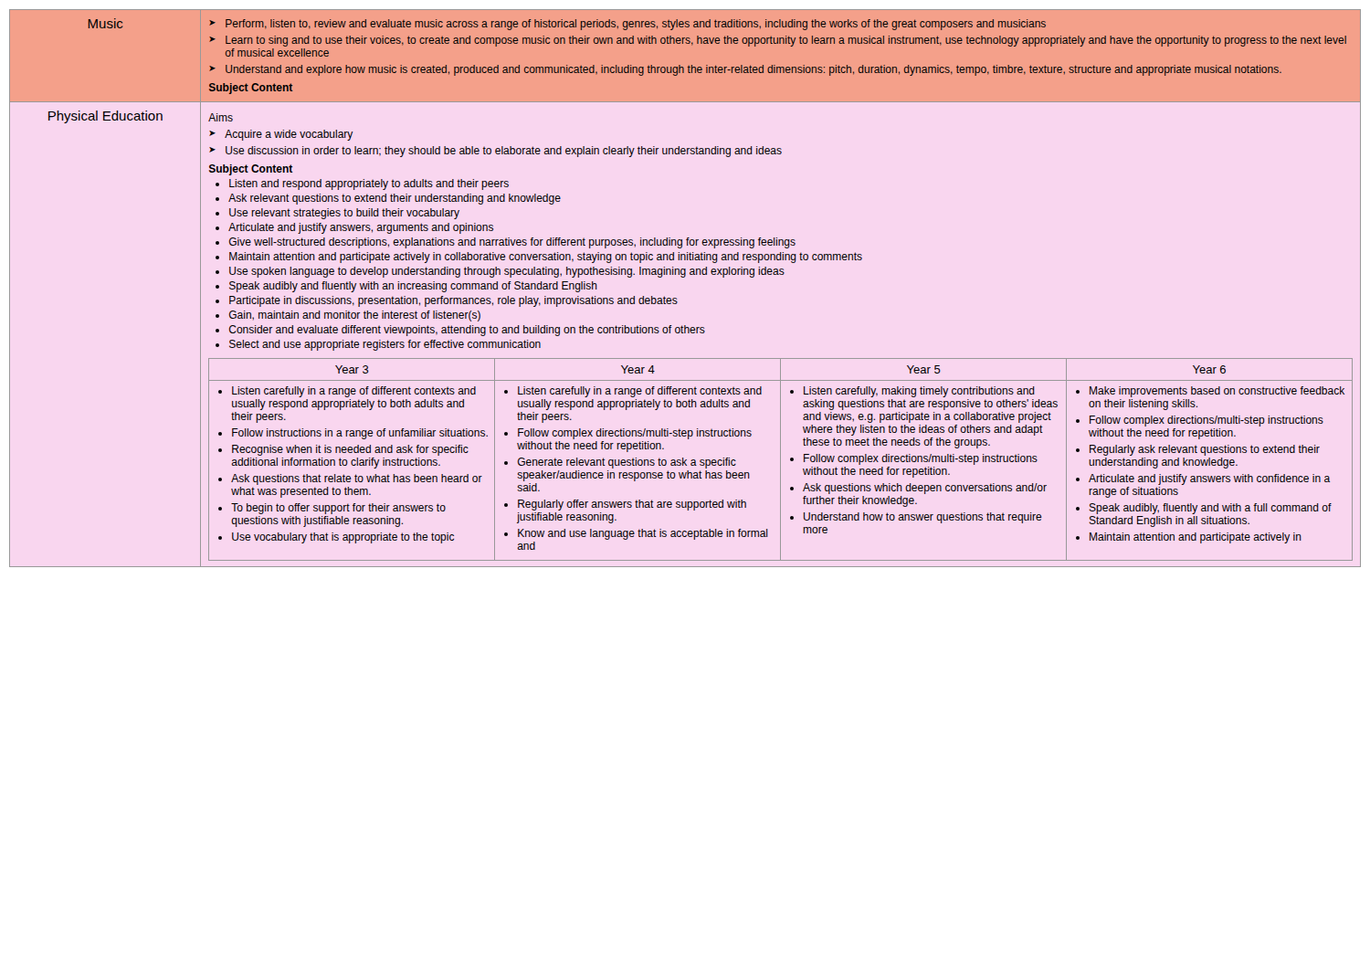| Music | Perform, listen to, review and evaluate music across a range of historical periods, genres, styles and traditions, including the works of the great composers and musicians Learn to sing and to use their voices, to create and compose music on their own and with others, have the opportunity to learn a musical instrument, use technology appropriately and have the opportunity to progress to the next level of musical excellence Understand and explore how music is created, produced and communicated, including through the inter-related dimensions: pitch, duration, dynamics, tempo, timbre, texture, structure and appropriate musical notations. Subject Content |
| Physical Education | Aims Acquire a wide vocabulary Use discussion in order to learn; they should be able to elaborate and explain clearly their understanding and ideas Subject Content Listen and respond appropriately to adults and their peers Ask relevant questions to extend their understanding and knowledge Use relevant strategies to build their vocabulary Articulate and justify answers, arguments and opinions Give well-structured descriptions, explanations and narratives for different purposes, including for expressing feelings Maintain attention and participate actively in collaborative conversation, staying on topic and initiating and responding to comments Use spoken language to develop understanding through speculating, hypothesising. Imagining and exploring ideas Speak audibly and fluently with an increasing command of Standard English Participate in discussions, presentation, performances, role play, improvisations and debates Gain, maintain and monitor the interest of listener(s) Consider and evaluate different viewpoints, attending to and building on the contributions of others Select and use appropriate registers for effective communication / Year 3 / Year 4 / Year 5 / Year 6 / / --- / --- / --- / --- / / Listen carefully in a range of different contexts and usually respond appropriately to both adults and their peers. Follow instructions in a range of unfamiliar situations. Recognise when it is needed and ask for specific additional information to clarify instructions. Ask questions that relate to what has been heard or what was presented to them. To begin to offer support for their answers to questions with justifiable reasoning. Use vocabulary that is appropriate to the topic / Listen carefully in a range of different contexts and usually respond appropriately to both adults and their peers. Follow complex directions/multi-step instructions without the need for repetition. Generate relevant questions to ask a specific speaker/audience in response to what has been said. Regularly offer answers that are supported with justifiable reasoning. Know and use language that is acceptable in formal and / Listen carefully, making timely contributions and asking questions that are responsive to others' ideas and views, e.g. participate in a collaborative project where they listen to the ideas of others and adapt these to meet the needs of the groups. Follow complex directions/multi-step instructions without the need for repetition. Ask questions which deepen conversations and/or further their knowledge. Understand how to answer questions that require more / Make improvements based on constructive feedback on their listening skills. Follow complex directions/multi-step instructions without the need for repetition. Regularly ask relevant questions to extend their understanding and knowledge. Articulate and justify answers with confidence in a range of situations Speak audibly, fluently and with a full command of Standard English in all situations. Maintain attention and participate actively in / |